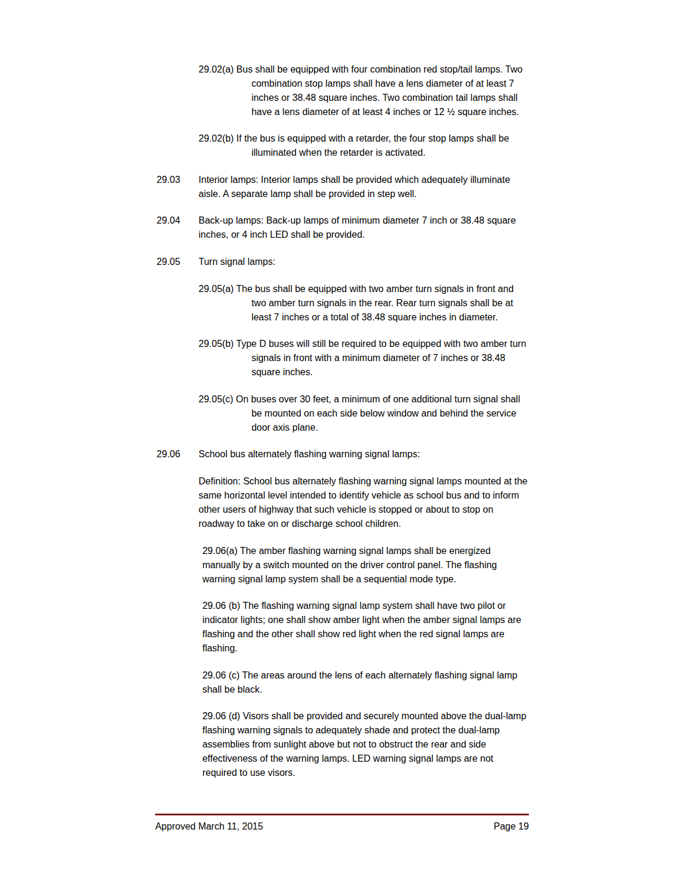29.02(a) Bus shall be equipped with four combination red stop/tail lamps. Two combination stop lamps shall have a lens diameter of at least 7 inches or 38.48 square inches. Two combination tail lamps shall have a lens diameter of at least 4 inches or 12 ½ square inches.
29.02(b) If the bus is equipped with a retarder, the four stop lamps shall be illuminated when the retarder is activated.
29.03
Interior lamps: Interior lamps shall be provided which adequately illuminate aisle. A separate lamp shall be provided in step well.
29.04
Back-up lamps: Back-up lamps of minimum diameter 7 inch or 38.48 square inches, or 4 inch LED shall be provided.
29.05
Turn signal lamps:
29.05(a) The bus shall be equipped with two amber turn signals in front and two amber turn signals in the rear. Rear turn signals shall be at least 7 inches or a total of 38.48 square inches in diameter.
29.05(b) Type D buses will still be required to be equipped with two amber turn signals in front with a minimum diameter of 7 inches or 38.48 square inches.
29.05(c) On buses over 30 feet, a minimum of one additional turn signal shall be mounted on each side below window and behind the service door axis plane.
29.06
School bus alternately flashing warning signal lamps:
Definition: School bus alternately flashing warning signal lamps mounted at the same horizontal level intended to identify vehicle as school bus and to inform other users of highway that such vehicle is stopped or about to stop on roadway to take on or discharge school children.
29.06(a) The amber flashing warning signal lamps shall be energized manually by a switch mounted on the driver control panel. The flashing warning signal lamp system shall be a sequential mode type.
29.06 (b) The flashing warning signal lamp system shall have two pilot or indicator lights; one shall show amber light when the amber signal lamps are flashing and the other shall show red light when the red signal lamps are flashing.
29.06 (c) The areas around the lens of each alternately flashing signal lamp shall be black.
29.06 (d) Visors shall be provided and securely mounted above the dual-lamp flashing warning signals to adequately shade and protect the dual-lamp assemblies from sunlight above but not to obstruct the rear and side effectiveness of the warning lamps. LED warning signal lamps are not required to use visors.
Approved March 11, 2015 Page 19